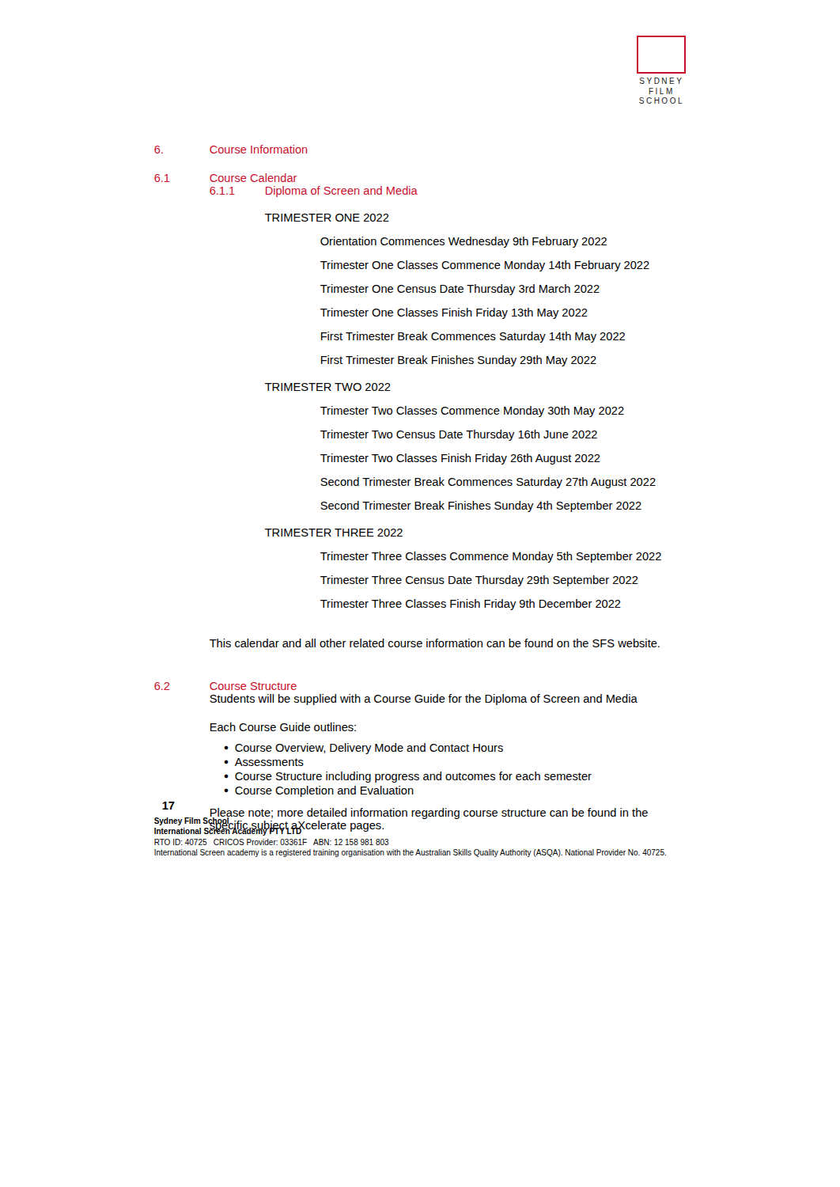SYDNEY
FILM
SCHOOL
6. Course Information
6.1 Course Calendar
6.1.1 Diploma of Screen and Media
TRIMESTER ONE 2022
Orientation Commences Wednesday 9th February 2022
Trimester One Classes Commence Monday 14th February 2022
Trimester One Census Date Thursday 3rd March 2022
Trimester One Classes Finish Friday 13th May 2022
First Trimester Break Commences Saturday 14th May 2022
First Trimester Break Finishes Sunday 29th May 2022
TRIMESTER TWO 2022
Trimester Two Classes Commence Monday 30th May 2022
Trimester Two Census Date Thursday 16th June 2022
Trimester Two Classes Finish Friday 26th August 2022
Second Trimester Break Commences Saturday 27th August 2022
Second Trimester Break Finishes Sunday 4th September 2022
TRIMESTER THREE 2022
Trimester Three Classes Commence Monday 5th September 2022
Trimester Three Census Date Thursday 29th September 2022
Trimester Three Classes Finish Friday 9th December 2022
This calendar and all other related course information can be found on the SFS website.
6.2 Course Structure
Students will be supplied with a Course Guide for the Diploma of Screen and Media
Each Course Guide outlines:
Course Overview, Delivery Mode and Contact Hours
Assessments
Course Structure including progress and outcomes for each semester
Course Completion and Evaluation
Please note; more detailed information regarding course structure can be found in the specific subject aXcelerate pages.
17
Sydney Film School
International Screen Academy PTY LTD
RTO ID: 40725 CRICOS Provider: 03361F ABN: 12 158 981 803
International Screen academy is a registered training organisation with the Australian Skills Quality Authority (ASQA). National Provider No. 40725.